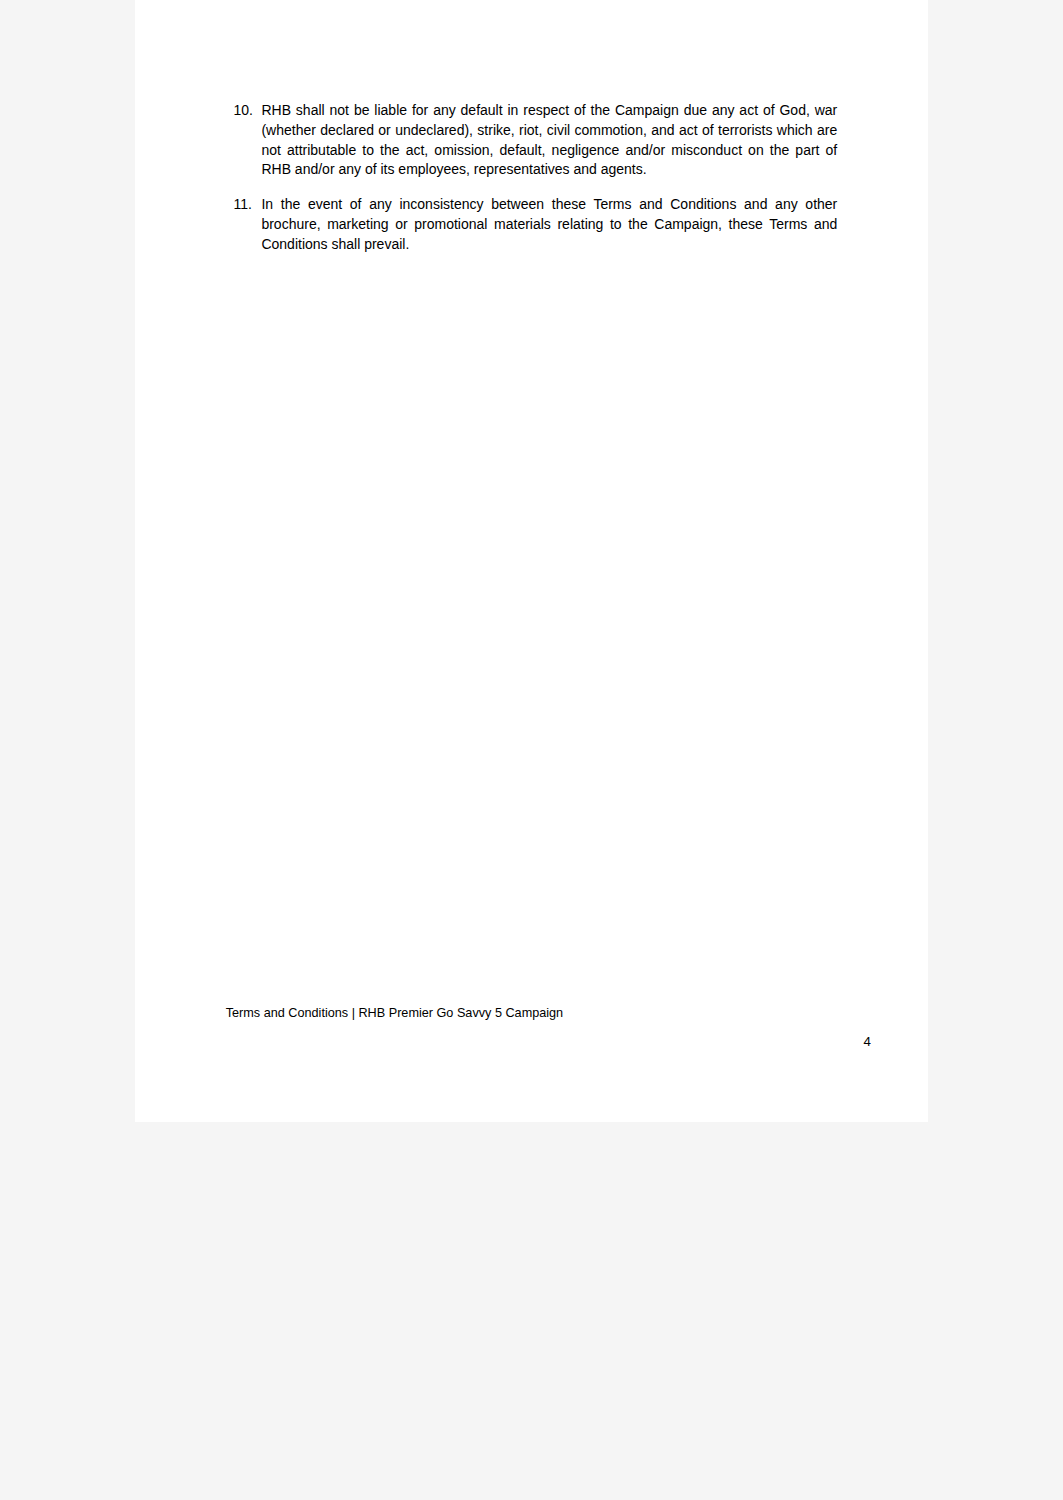10. RHB shall not be liable for any default in respect of the Campaign due any act of God, war (whether declared or undeclared), strike, riot, civil commotion, and act of terrorists which are not attributable to the act, omission, default, negligence and/or misconduct on the part of RHB and/or any of its employees, representatives and agents.
11. In the event of any inconsistency between these Terms and Conditions and any other brochure, marketing or promotional materials relating to the Campaign, these Terms and Conditions shall prevail.
Terms and Conditions | RHB Premier Go Savvy 5 Campaign
4